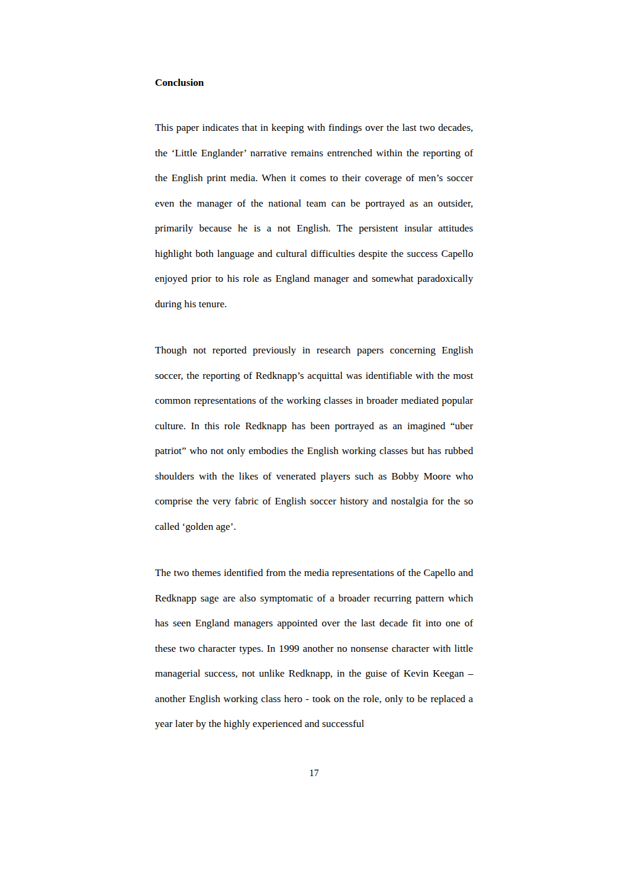Conclusion
This paper indicates that in keeping with findings over the last two decades, the ‘Little Englander’ narrative remains entrenched within the reporting of the English print media. When it comes to their coverage of men’s soccer even the manager of the national team can be portrayed as an outsider, primarily because he is a not English. The persistent insular attitudes highlight both language and cultural difficulties despite the success Capello enjoyed prior to his role as England manager and somewhat paradoxically during his tenure.
Though not reported previously in research papers concerning English soccer, the reporting of Redknapp’s acquittal was identifiable with the most common representations of the working classes in broader mediated popular culture. In this role Redknapp has been portrayed as an imagined “uber patriot” who not only embodies the English working classes but has rubbed shoulders with the likes of venerated players such as Bobby Moore who comprise the very fabric of English soccer history and nostalgia for the so called ‘golden age’.
The two themes identified from the media representations of the Capello and Redknapp sage are also symptomatic of a broader recurring pattern which has seen England managers appointed over the last decade fit into one of these two character types. In 1999 another no nonsense character with little managerial success, not unlike Redknapp, in the guise of Kevin Keegan – another English working class hero - took on the role, only to be replaced a year later by the highly experienced and successful
17